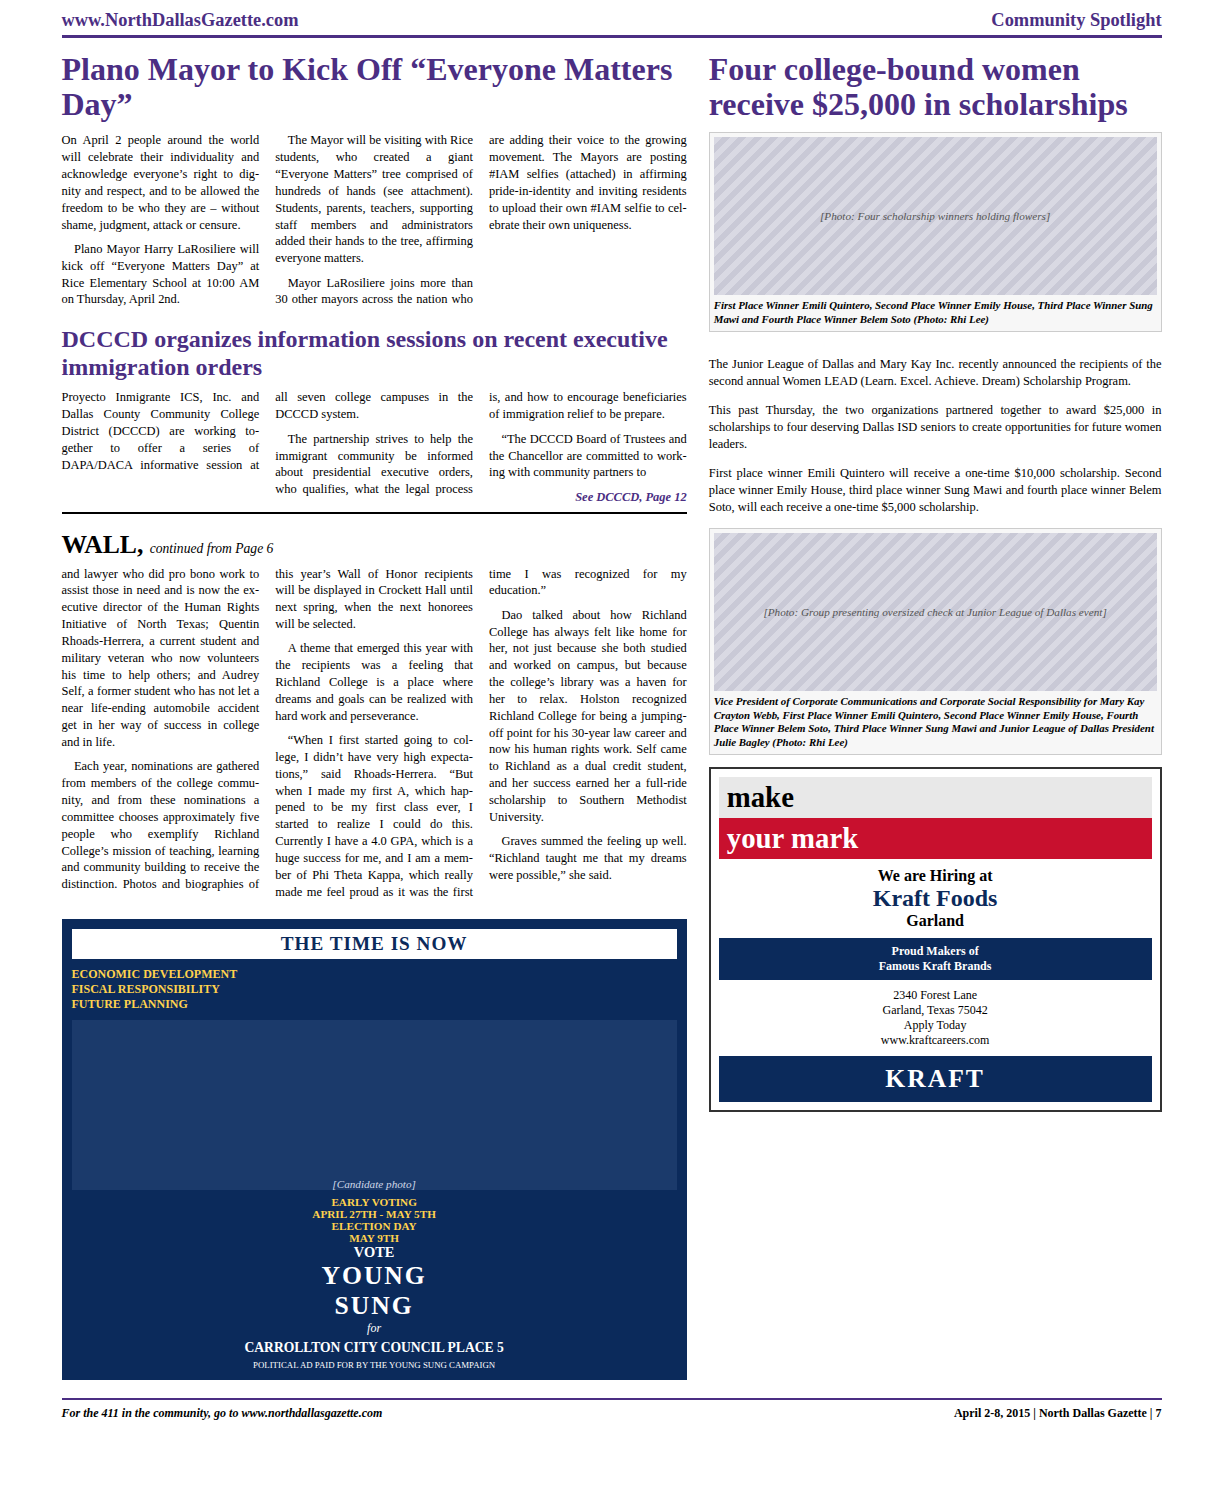www.NorthDallasGazette.com
Community Spotlight
Plano Mayor to Kick Off “Everyone Matters Day”
On April 2 people around the world will celebrate their individuality and acknowledge everyone’s right to dignity and respect, and to be allowed the freedom to be who they are – without shame, judgment, attack or censure.
Plano Mayor Harry LaRosiliere will kick off “Everyone Matters Day” at Rice Elementary School at 10:00 AM on Thursday, April 2nd.
The Mayor will be visiting with Rice students, who created a giant “Everyone Matters” tree comprised of hundreds of hands (see attachment). Students, parents, teachers, supporting staff members and administrators added their hands to the tree, affirming everyone matters.
Mayor LaRosiliere joins more than 30 other mayors across the nation who are adding their voice to the growing movement. The Mayors are posting #IAM selfies (attached) in affirming pride-in-identity and inviting residents to upload their own #IAM selfie to celebrate their own uniqueness.
DCCCD organizes information sessions on recent executive immigration orders
Proyecto Inmigrante ICS, Inc. and Dallas County Community College District (DCCCD) are working together to offer a series of DAPA/DACA informative session at all seven college campuses in the DCCCD system.
The partnership strives to help the immigrant community be informed about presidential executive orders, who qualifies, what the legal process is, and how to encourage beneficiaries of immigration relief to be prepare.
“The DCCCD Board of Trustees and the Chancellor are committed to working with community partners to
See DCCCD, Page 12
WALL, continued from Page 6
and lawyer who did pro bono work to assist those in need and is now the executive director of the Human Rights Initiative of North Texas; Quentin Rhoads-Herrera, a current student and military veteran who now volunteers his time to help others; and Audrey Self, a former student who has not let a near life-ending automobile accident get in her way of success in college and in life.
Each year, nominations are gathered from members of the college community, and from these nominations a committee chooses approximately five people who exemplify Richland College’s mission of teaching, learning and community building to receive the distinction. Photos and biographies of this year’s Wall of Honor recipients will be displayed in Crockett Hall until next spring, when the next honorees will be selected.
A theme that emerged this year with the recipients was a feeling that Richland College is a place where dreams and goals can be realized with hard work and perseverance.
“When I first started going to college, I didn’t have very high expectations,” said Rhoads-Herrera. “But when I made my first A, which happened to be my first class ever, I started to realize I could do this. Currently I have a 4.0 GPA, which is a huge success for me, and I am a member of Phi Theta Kappa, which really made me feel proud as it was the first time I was recognized for my education.”
Dao talked about how Richland College has always felt like home for her, not just because she both studied and worked on campus, but because the college’s library was a haven for her to relax. Holston recognized Richland College for being a jumping-off point for his 30-year law career and now his human rights work. Self came to Richland as a dual credit student, and her success earned her a full-ride scholarship to Southern Methodist University.
Graves summed the feeling up well. “Richland taught me that my dreams were possible,” she said.
THE TIME IS NOW
ECONOMIC DEVELOPMENT
FISCAL RESPONSIBILITY
FUTURE PLANNING
[Candidate photo]
EARLY VOTING
APRIL 27TH - MAY 5TH
ELECTION DAY
MAY 9TH
VOTE
YOUNG
SUNG
for
CARROLLTON CITY COUNCIL PLACE 5
POLITICAL AD PAID FOR BY THE YOUNG SUNG CAMPAIGN
Four college-bound women receive $25,000 in scholarships
[Photo: Four scholarship winners holding flowers]
First Place Winner Emili Quintero, Second Place Winner Emily House, Third Place Winner Sung Mawi and Fourth Place Winner Belem Soto (Photo: Rhi Lee)
The Junior League of Dallas and Mary Kay Inc. recently announced the recipients of the second annual Women LEAD (Learn. Excel. Achieve. Dream) Scholarship Program.
This past Thursday, the two organizations partnered together to award $25,000 in scholarships to four deserving Dallas ISD seniors to create opportunities for future women leaders.
First place winner Emili Quintero will receive a one-time $10,000 scholarship. Second place winner Emily House, third place winner Sung Mawi and fourth place winner Belem Soto, will each receive a one-time $5,000 scholarship.
[Photo: Group presenting oversized check at Junior League of Dallas event]
Vice President of Corporate Communications and Corporate Social Responsibility for Mary Kay Crayton Webb, First Place Winner Emili Quintero, Second Place Winner Emily House, Fourth Place Winner Belem Soto, Third Place Winner Sung Mawi and Junior League of Dallas President Julie Bagley (Photo: Rhi Lee)
make
your mark
We are Hiring at
Kraft Foods
Garland
Proud Makers of
Famous Kraft Brands
2340 Forest Lane
Garland, Texas 75042
Apply Today
www.kraftcareers.com
KRAFT
For the 411 in the community, go to www.northdallasgazette.com
April 2-8, 2015 | North Dallas Gazette | 7